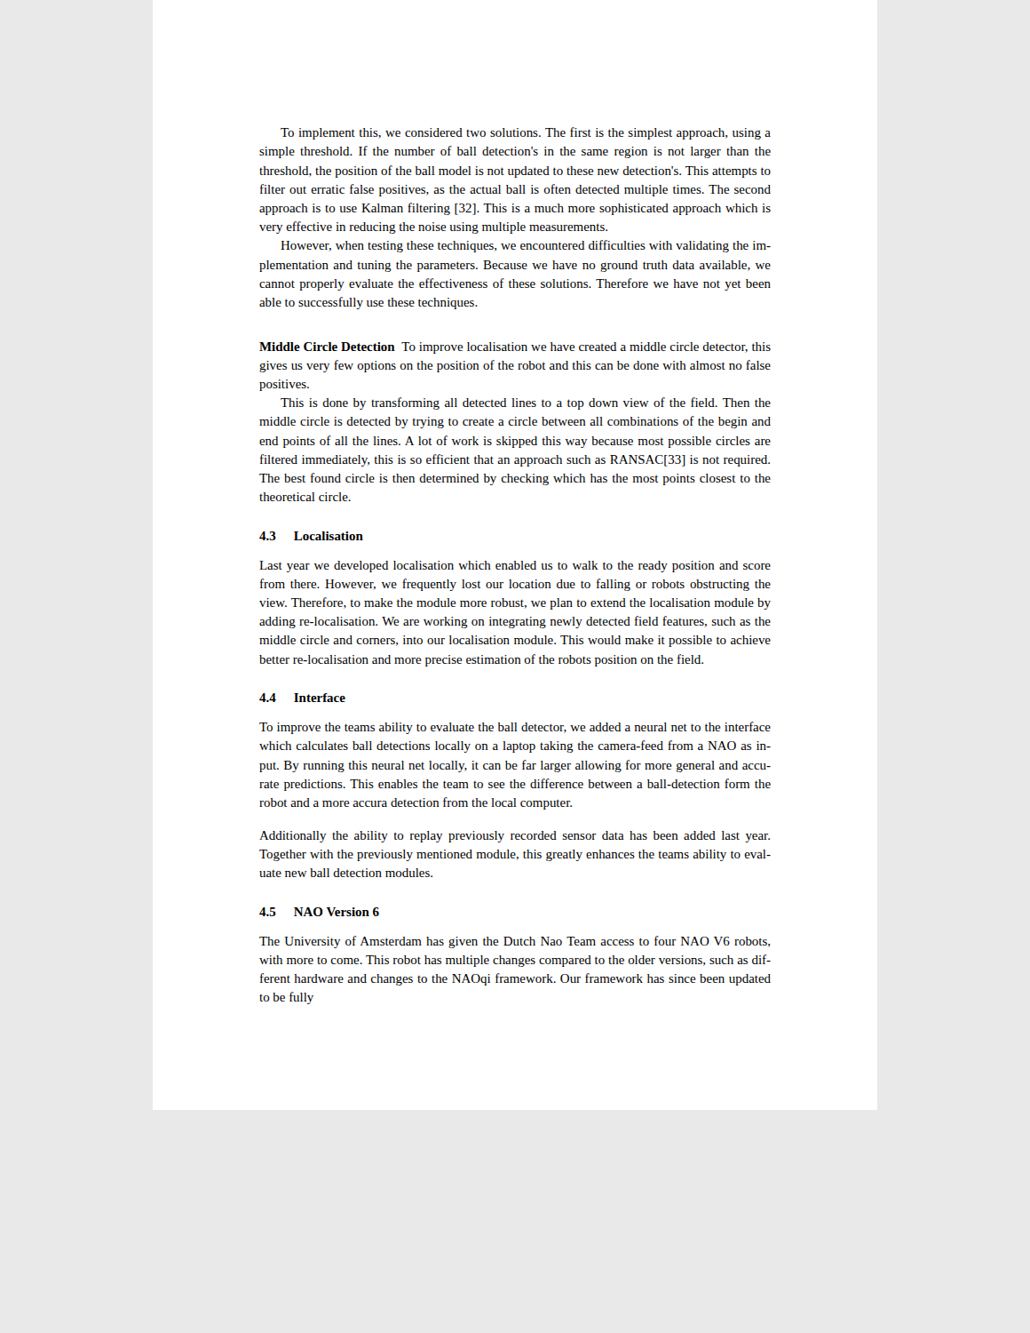To implement this, we considered two solutions. The first is the simplest approach, using a simple threshold. If the number of ball detection's in the same region is not larger than the threshold, the position of the ball model is not updated to these new detection's. This attempts to filter out erratic false positives, as the actual ball is often detected multiple times. The second approach is to use Kalman filtering [32]. This is a much more sophisticated approach which is very effective in reducing the noise using multiple measurements.
However, when testing these techniques, we encountered difficulties with validating the implementation and tuning the parameters. Because we have no ground truth data available, we cannot properly evaluate the effectiveness of these solutions. Therefore we have not yet been able to successfully use these techniques.
Middle Circle Detection To improve localisation we have created a middle circle detector, this gives us very few options on the position of the robot and this can be done with almost no false positives.
This is done by transforming all detected lines to a top down view of the field. Then the middle circle is detected by trying to create a circle between all combinations of the begin and end points of all the lines. A lot of work is skipped this way because most possible circles are filtered immediately, this is so efficient that an approach such as RANSAC[33] is not required. The best found circle is then determined by checking which has the most points closest to the theoretical circle.
4.3 Localisation
Last year we developed localisation which enabled us to walk to the ready position and score from there. However, we frequently lost our location due to falling or robots obstructing the view. Therefore, to make the module more robust, we plan to extend the localisation module by adding re-localisation. We are working on integrating newly detected field features, such as the middle circle and corners, into our localisation module. This would make it possible to achieve better re-localisation and more precise estimation of the robots position on the field.
4.4 Interface
To improve the teams ability to evaluate the ball detector, we added a neural net to the interface which calculates ball detections locally on a laptop taking the camera-feed from a NAO as input. By running this neural net locally, it can be far larger allowing for more general and accurate predictions. This enables the team to see the difference between a ball-detection form the robot and a more accura detection from the local computer.
Additionally the ability to replay previously recorded sensor data has been added last year. Together with the previously mentioned module, this greatly enhances the teams ability to evaluate new ball detection modules.
4.5 NAO Version 6
The University of Amsterdam has given the Dutch Nao Team access to four NAO V6 robots, with more to come. This robot has multiple changes compared to the older versions, such as different hardware and changes to the NAOqi framework. Our framework has since been updated to be fully